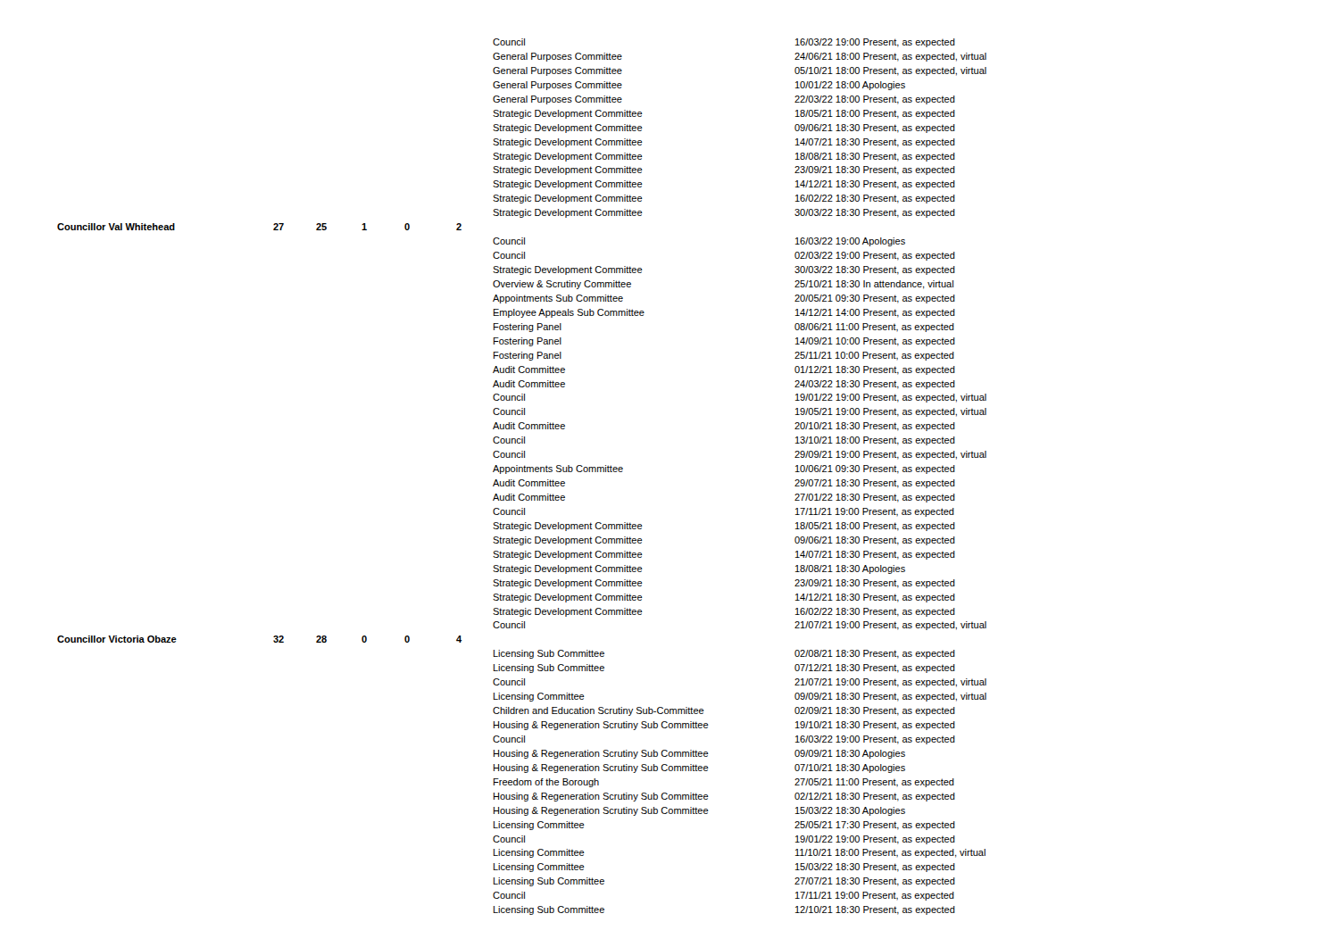| | | | | | | Council | 16/03/22 19:00 Present, as expected |
| | | | | | | General Purposes Committee | 24/06/21 18:00 Present, as expected, virtual |
| | | | | | | General Purposes Committee | 05/10/21 18:00 Present, as expected, virtual |
| | | | | | | General Purposes Committee | 10/01/22 18:00 Apologies |
| | | | | | | General Purposes Committee | 22/03/22 18:00 Present, as expected |
| | | | | | | Strategic Development Committee | 18/05/21 18:00 Present, as expected |
| | | | | | | Strategic Development Committee | 09/06/21 18:30 Present, as expected |
| | | | | | | Strategic Development Committee | 14/07/21 18:30 Present, as expected |
| | | | | | | Strategic Development Committee | 18/08/21 18:30 Present, as expected |
| | | | | | | Strategic Development Committee | 23/09/21 18:30 Present, as expected |
| | | | | | | Strategic Development Committee | 14/12/21 18:30 Present, as expected |
| | | | | | | Strategic Development Committee | 16/02/22 18:30 Present, as expected |
| | | | | | | Strategic Development Committee | 30/03/22 18:30 Present, as expected |
| Councillor Val Whitehead | 27 | 25 | 1 | 0 | 2 | | |
| | | | | | | Council | 16/03/22 19:00 Apologies |
| | | | | | | Council | 02/03/22 19:00 Present, as expected |
| | | | | | | Strategic Development Committee | 30/03/22 18:30 Present, as expected |
| | | | | | | Overview & Scrutiny Committee | 25/10/21 18:30 In attendance, virtual |
| | | | | | | Appointments Sub Committee | 20/05/21 09:30 Present, as expected |
| | | | | | | Employee Appeals Sub Committee | 14/12/21 14:00 Present, as expected |
| | | | | | | Fostering Panel | 08/06/21 11:00 Present, as expected |
| | | | | | | Fostering Panel | 14/09/21 10:00 Present, as expected |
| | | | | | | Fostering Panel | 25/11/21 10:00 Present, as expected |
| | | | | | | Audit Committee | 01/12/21 18:30 Present, as expected |
| | | | | | | Audit Committee | 24/03/22 18:30 Present, as expected |
| | | | | | | Council | 19/01/22 19:00 Present, as expected, virtual |
| | | | | | | Council | 19/05/21 19:00 Present, as expected, virtual |
| | | | | | | Audit Committee | 20/10/21 18:30 Present, as expected |
| | | | | | | Council | 13/10/21 18:00 Present, as expected |
| | | | | | | Council | 29/09/21 19:00 Present, as expected, virtual |
| | | | | | | Appointments Sub Committee | 10/06/21 09:30 Present, as expected |
| | | | | | | Audit Committee | 29/07/21 18:30 Present, as expected |
| | | | | | | Audit Committee | 27/01/22 18:30 Present, as expected |
| | | | | | | Council | 17/11/21 19:00 Present, as expected |
| | | | | | | Strategic Development Committee | 18/05/21 18:00 Present, as expected |
| | | | | | | Strategic Development Committee | 09/06/21 18:30 Present, as expected |
| | | | | | | Strategic Development Committee | 14/07/21 18:30 Present, as expected |
| | | | | | | Strategic Development Committee | 18/08/21 18:30 Apologies |
| | | | | | | Strategic Development Committee | 23/09/21 18:30 Present, as expected |
| | | | | | | Strategic Development Committee | 14/12/21 18:30 Present, as expected |
| | | | | | | Strategic Development Committee | 16/02/22 18:30 Present, as expected |
| | | | | | | Council | 21/07/21 19:00 Present, as expected, virtual |
| Councillor Victoria Obaze | 32 | 28 | 0 | 0 | 4 | | |
| | | | | | | Licensing Sub Committee | 02/08/21 18:30 Present, as expected |
| | | | | | | Licensing Sub Committee | 07/12/21 18:30 Present, as expected |
| | | | | | | Council | 21/07/21 19:00 Present, as expected, virtual |
| | | | | | | Licensing Committee | 09/09/21 18:30 Present, as expected, virtual |
| | | | | | | Children and Education Scrutiny Sub-Committee | 02/09/21 18:30 Present, as expected |
| | | | | | | Housing & Regeneration Scrutiny Sub Committee | 19/10/21 18:30 Present, as expected |
| | | | | | | Council | 16/03/22 19:00 Present, as expected |
| | | | | | | Housing & Regeneration Scrutiny Sub Committee | 09/09/21 18:30 Apologies |
| | | | | | | Housing & Regeneration Scrutiny Sub Committee | 07/10/21 18:30 Apologies |
| | | | | | | Freedom of the Borough | 27/05/21 11:00 Present, as expected |
| | | | | | | Housing & Regeneration Scrutiny Sub Committee | 02/12/21 18:30 Present, as expected |
| | | | | | | Housing & Regeneration Scrutiny Sub Committee | 15/03/22 18:30 Apologies |
| | | | | | | Licensing Committee | 25/05/21 17:30 Present, as expected |
| | | | | | | Council | 19/01/22 19:00 Present, as expected |
| | | | | | | Licensing Committee | 11/10/21 18:00 Present, as expected, virtual |
| | | | | | | Licensing Committee | 15/03/22 18:30 Present, as expected |
| | | | | | | Licensing Sub Committee | 27/07/21 18:30 Present, as expected |
| | | | | | | Council | 17/11/21 19:00 Present, as expected |
| | | | | | | Licensing Sub Committee | 12/10/21 18:30 Present, as expected |